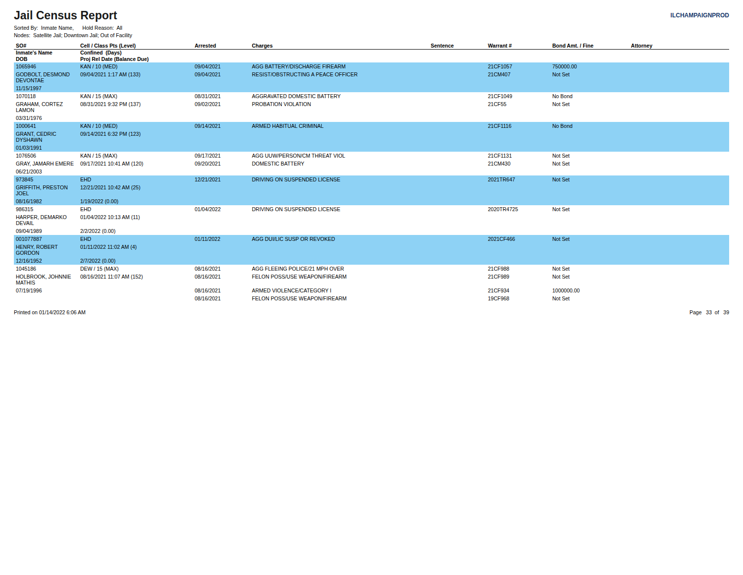ILCHAMPAIGNPROD
Jail Census Report
Sorted By: Inmate Name, Hold Reason: All
Nodes: Satellite Jail; Downtown Jail; Out of Facility
| SO# | Cell / Class Pts (Level) | Arrested | Charges | Sentence | Warrant # | Bond Amt. / Fine | Attorney |
| --- | --- | --- | --- | --- | --- | --- | --- |
| Inmate's Name | Confined (Days) | | | | | | |
| DOB | Proj Rel Date (Balance Due) | | | | | | |
| 1065946 | KAN / 10 (MED) | 09/04/2021 | AGG BATTERY/DISCHARGE FIREARM | | 21CF1057 | 750000.00 | |
| GODBOLT, DESMOND DEVONTAE | 09/04/2021 1:17 AM (133) | 09/04/2021 | RESIST/OBSTRUCTING A PEACE OFFICER | | 21CM407 | Not Set | |
| 11/15/1997 | | | | | | | |
| 1070118 | KAN / 15 (MAX) | 08/31/2021 | AGGRAVATED DOMESTIC BATTERY | | 21CF1049 | No Bond | |
| GRAHAM, CORTEZ LAMON | 08/31/2021 9:32 PM (137) | 09/02/2021 | PROBATION VIOLATION | | 21CF55 | Not Set | |
| 03/31/1976 | | | | | | | |
| 1000641 | KAN / 10 (MED) | 09/14/2021 | ARMED HABITUAL CRIMINAL | | 21CF1116 | No Bond | |
| GRANT, CEDRIC DYSHAWN | 09/14/2021 6:32 PM (123) | | | | | | |
| 01/03/1991 | | | | | | | |
| 1076506 | KAN / 15 (MAX) | 09/17/2021 | AGG UUW/PERSON/CM THREAT VIOL | | 21CF1131 | Not Set | |
| GRAY, JAMARH EMERE | 09/17/2021 10:41 AM (120) | 09/20/2021 | DOMESTIC BATTERY | | 21CM430 | Not Set | |
| 06/21/2003 | | | | | | | |
| 973845 | EHD | 12/21/2021 | DRIVING ON SUSPENDED LICENSE | | 2021TR647 | Not Set | |
| GRIFFITH, PRESTON JOEL | 12/21/2021 10:42 AM (25) | | | | | | |
| 08/16/1982 | 1/19/2022 (0.00) | | | | | | |
| 986315 | EHD | 01/04/2022 | DRIVING ON SUSPENDED LICENSE | | 2020TR4725 | Not Set | |
| HARPER, DEMARKO DEVAIL | 01/04/2022 10:13 AM (11) | | | | | | |
| 09/04/1989 | 2/2/2022 (0.00) | | | | | | |
| 001077887 | EHD | 01/11/2022 | AGG DUI/LIC SUSP OR REVOKED | | 2021CF466 | Not Set | |
| HENRY, ROBERT GORDON | 01/11/2022 11:02 AM (4) | | | | | | |
| 12/16/1952 | 2/7/2022 (0.00) | | | | | | |
| 1045186 | DEW / 15 (MAX) | 08/16/2021 | AGG FLEEING POLICE/21 MPH OVER | | 21CF988 | Not Set | |
| HOLBROOK, JOHNNIE MATHIS | 08/16/2021 11:07 AM (152) | 08/16/2021 | FELON POSS/USE WEAPON/FIREARM | | 21CF989 | Not Set | |
| 07/19/1996 | | 08/16/2021 | ARMED VIOLENCE/CATEGORY I | | 21CF934 | 1000000.00 | |
| | | 08/16/2021 | FELON POSS/USE WEAPON/FIREARM | | 19CF968 | Not Set | |
Printed on 01/14/2022 6:06 AM Page 33 of 39